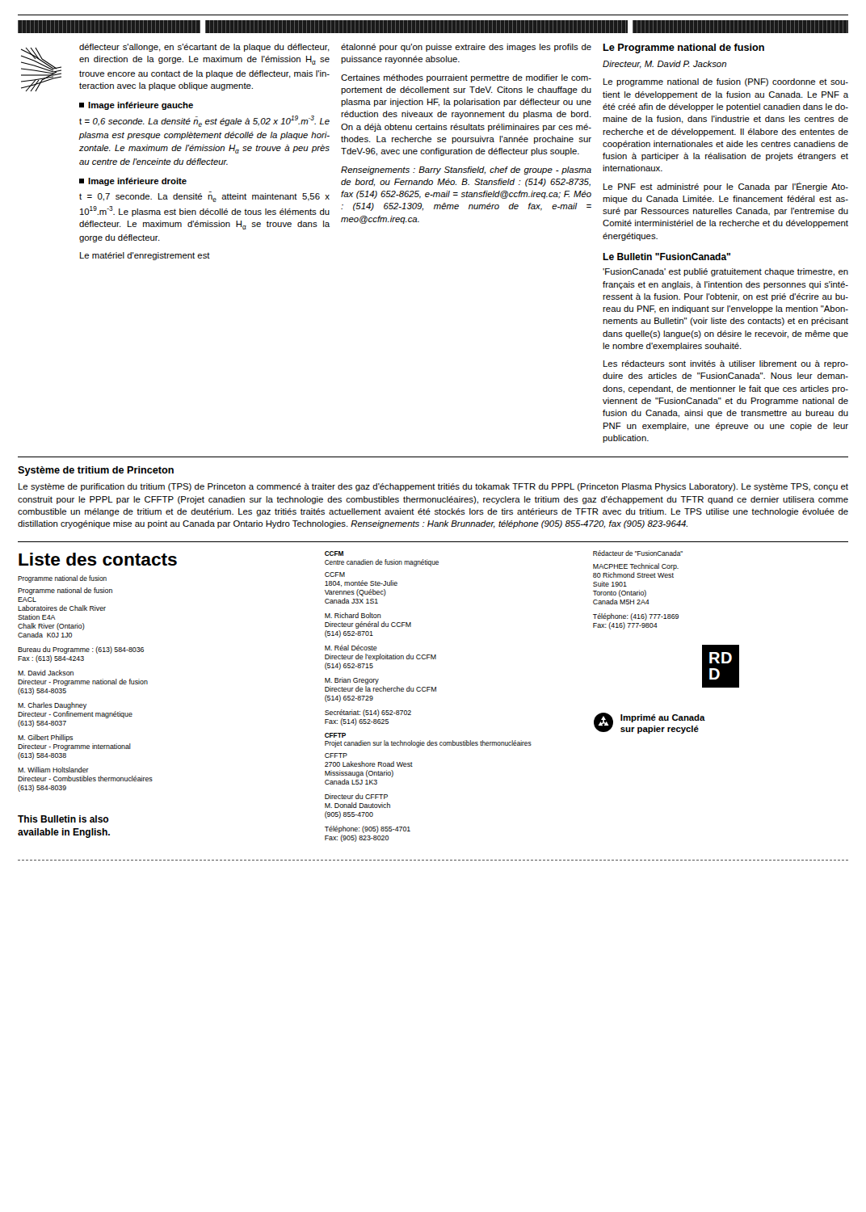déflecteur s'allonge, en s'écartant de la plaque du déflecteur, en direction de la gorge. Le maximum de l'émission Hα se trouve encore au contact de la plaque de déflecteur, mais l'interaction avec la plaque oblique augmente.
Image inférieure gauche
t = 0,6 seconde. La densité n̄e est égale à 5,02 x 1019.m-3. Le plasma est presque complètement décollé de la plaque horizontale. Le maximum de l'émission Hα se trouve à peu près au centre de l'enceinte du déflecteur.
Image inférieure droite
t = 0,7 seconde. La densité n̄e atteint maintenant 5,56 x 1019.m-3. Le plasma est bien décollé de tous les éléments du déflecteur. Le maximum d'émission Hα se trouve dans la gorge du déflecteur.
Le matériel d'enregistrement est
étalonné pour qu'on puisse extraire des images les profils de puissance rayonnée absolue.
Certaines méthodes pourraient permettre de modifier le comportement de décollement sur TdeV. Citons le chauffage du plasma par injection HF, la polarisation par déflecteur ou une réduction des niveaux de rayonnement du plasma de bord. On a déjà obtenu certains résultats préliminaires par ces méthodes. La recherche se poursuivra l'année prochaine sur TdeV-96, avec une configuration de déflecteur plus souple.
Renseignements : Barry Stansfield, chef de groupe - plasma de bord, ou Fernando Méo. B. Stansfield : (514) 652-8735, fax (514) 652-8625, e-mail = stansfield@ccfm.ireq.ca; F. Méo : (514) 652-1309, même numéro de fax, e-mail = meo@ccfm.ireq.ca.
Le Programme national de fusion
Directeur, M. David P. Jackson
Le programme national de fusion (PNF) coordonne et soutient le développement de la fusion au Canada. Le PNF a été créé afin de développer le potentiel canadien dans le domaine de la fusion, dans l'industrie et dans les centres de recherche et de développement. Il élabore des ententes de coopération internationales et aide les centres canadiens de fusion à participer à la réalisation de projets étrangers et internationaux.
Le PNF est administré pour le Canada par l'Énergie Atomique du Canada Limitée. Le financement fédéral est assuré par Ressources naturelles Canada, par l'entremise du Comité interministériel de la recherche et du développement énergétiques.
Le Bulletin "FusionCanada"
'FusionCanada' est publié gratuitement chaque trimestre, en français et en anglais, à l'intention des personnes qui s'intéressent à la fusion. Pour l'obtenir, on est prié d'écrire au bureau du PNF, en indiquant sur l'enveloppe la mention "Abonnements au Bulletin" (voir liste des contacts) et en précisant dans quelle(s) langue(s) on désire le recevoir, de même que le nombre d'exemplaires souhaité.
Les rédacteurs sont invités à utiliser librement ou à reproduire des articles de "FusionCanada". Nous leur demandons, cependant, de mentionner le fait que ces articles proviennent de "FusionCanada" et du Programme national de fusion du Canada, ainsi que de transmettre au bureau du PNF un exemplaire, une épreuve ou une copie de leur publication.
Système de tritium de Princeton
Le système de purification du tritium (TPS) de Princeton a commencé à traiter des gaz d'échappement tritiés du tokamak TFTR du PPPL (Princeton Plasma Physics Laboratory). Le système TPS, conçu et construit pour le PPPL par le CFFTP (Projet canadien sur la technologie des combustibles thermonucléaires), recyclera le tritium des gaz d'échappement du TFTR quand ce dernier utilisera comme combustible un mélange de tritium et de deutérium. Les gaz tritiés traités actuellement avaient été stockés lors de tirs antérieurs de TFTR avec du tritium. Le TPS utilise une technologie évoluée de distillation cryogénique mise au point au Canada par Ontario Hydro Technologies. Renseignements : Hank Brunnader, téléphone (905) 855-4720, fax (905) 823-9644.
Liste des contacts
Programme national de fusion
Programme national de fusion
EACL
Laboratoires de Chalk River
Station E4A
Chalk River (Ontario)
Canada K0J 1J0
Bureau du Programme : (613) 584-8036
Fax : (613) 584-4243
M. David Jackson
Directeur - Programme national de fusion
(613) 584-8035
M. Charles Daughney
Directeur - Confinement magnétique
(613) 584-8037
M. Gilbert Phillips
Directeur - Programme international
(613) 584-8038
M. William Holtslander
Directeur - Combustibles thermonucléaires
(613) 584-8039
This Bulletin is also
available in English.
CCFM
Centre canadien de fusion magnétique
CCFM
1804, montée Ste-Julie
Varennes (Québec)
Canada J3X 1S1
M. Richard Bolton
Directeur général du CCFM
(514) 652-8701
M. Réal Décoste
Directeur de l'exploitation du CCFM
(514) 652-8715
M. Brian Gregory
Directeur de la recherche du CCFM
(514) 652-8729
Secrétariat: (514) 652-8702
Fax: (514) 652-8625
CFFTP
Projet canadien sur la technologie des combustibles thermonucléaires
CFFTP
2700 Lakeshore Road West
Mississauga (Ontario)
Canada L5J 1K3
Directeur du CFFTP
M. Donald Dautovich
(905) 855-4700
Téléphone: (905) 855-4701
Fax: (905) 823-8020
Rédacteur de "FusionCanada"
MACPHEE Technical Corp.
80 Richmond Street West
Suite 1901
Toronto (Ontario)
Canada M5H 2A4
Téléphone: (416) 777-1869
Fax: (416) 777-9804
RD D
Imprimé au Canada
sur papier recyclé